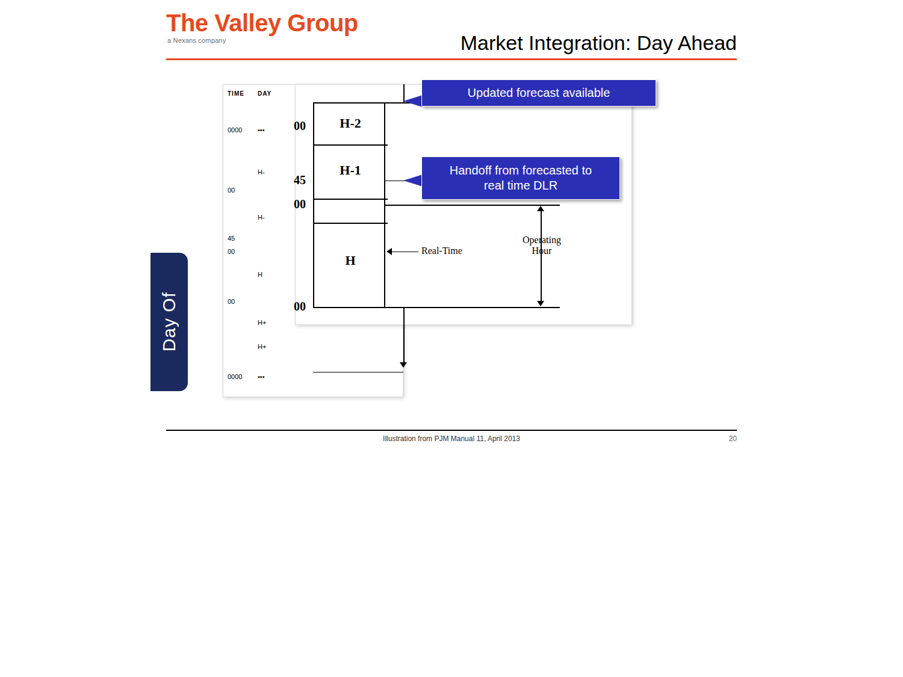The Valley Group
a Nexans company
Market Integration: Day Ahead
Day Of
TIME
DAY
0000
•••
H-
00
H-
45
00
H
00
H+
H+
0000
•••
H-2
H-1
H
00
45
00
00
Regulation Verification
Real-Time
Operating
Hour
Updated forecast available
Handoff from forecasted to
real time DLR
Illustration from PJM Manual 11, April 2013
20